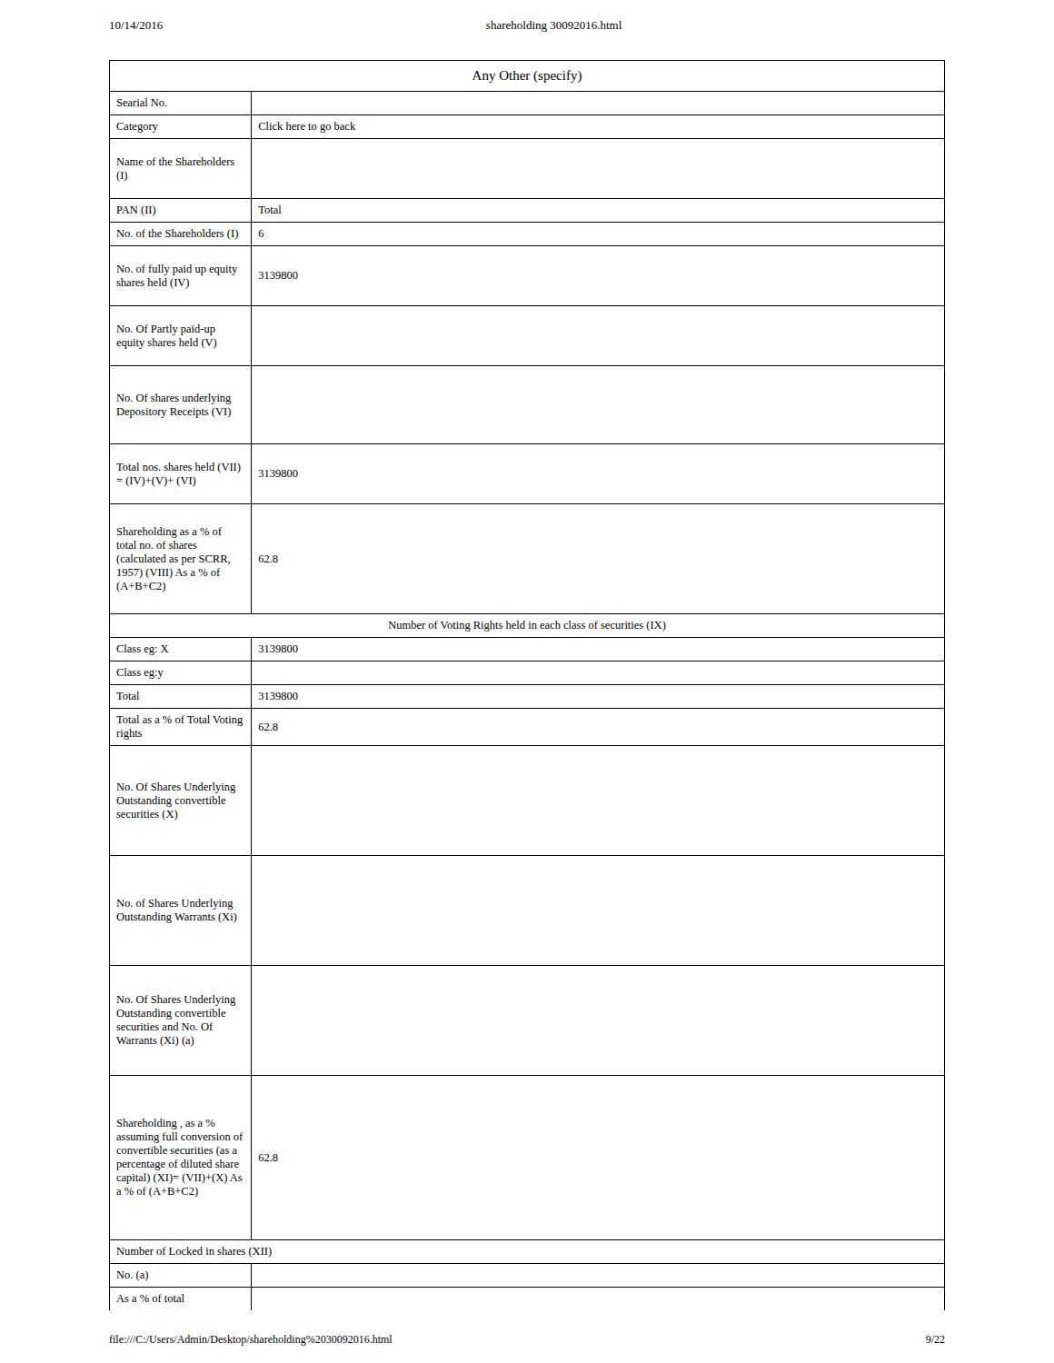10/14/2016
shareholding 30092016.html
| Any Other (specify) |
| --- |
| Searial No. | |
| Category | Click here to go back |
| Name of the Shareholders (I) | |
| PAN (II) | Total |
| No. of the Shareholders (I) | 6 |
| No. of fully paid up equity shares held (IV) | 3139800 |
| No. Of Partly paid-up equity shares held (V) | |
| No. Of shares underlying Depository Receipts (VI) | |
| Total nos. shares held (VII) = (IV)+(V)+ (VI) | 3139800 |
| Shareholding as a % of total no. of shares (calculated as per SCRR, 1957) (VIII) As a % of (A+B+C2) | 62.8 |
| Number of Voting Rights held in each class of securities (IX) |
| Class eg: X | 3139800 |
| Class eg:y | |
| Total | 3139800 |
| Total as a % of Total Voting rights | 62.8 |
| No. Of Shares Underlying Outstanding convertible securities (X) | |
| No. of Shares Underlying Outstanding Warrants (Xi) | |
| No. Of Shares Underlying Outstanding convertible securities and No. Of Warrants (Xi) (a) | |
| Shareholding , as a % assuming full conversion of convertible securities (as a percentage of diluted share capital) (XI)= (VII)+(X) As a % of (A+B+C2) | 62.8 |
| Number of Locked in shares (XII) |
| No. (a) | |
| As a % of total | |
file:///C:/Users/Admin/Desktop/shareholding%2030092016.html
9/22